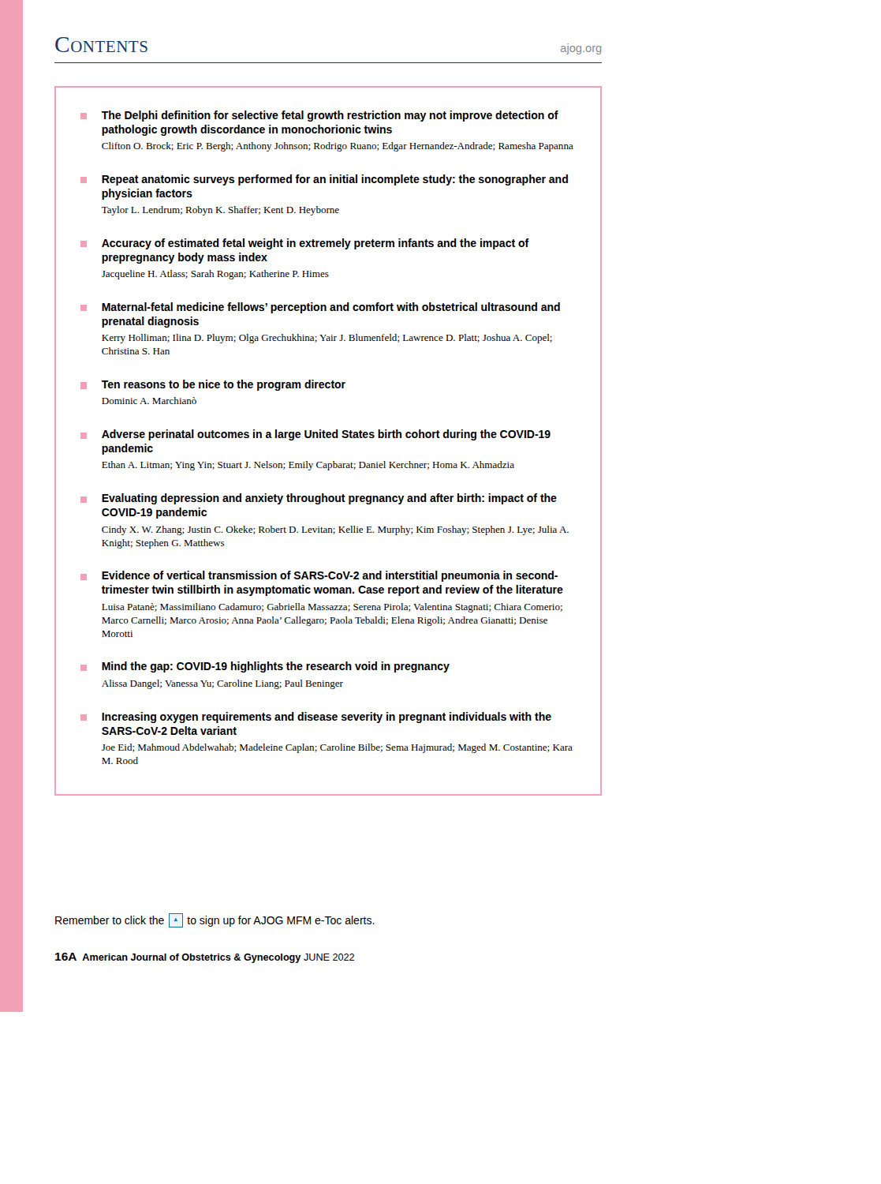Contents
ajog.org
The Delphi definition for selective fetal growth restriction may not improve detection of pathologic growth discordance in monochorionic twins
Clifton O. Brock; Eric P. Bergh; Anthony Johnson; Rodrigo Ruano; Edgar Hernandez-Andrade; Ramesha Papanna
Repeat anatomic surveys performed for an initial incomplete study: the sonographer and physician factors
Taylor L. Lendrum; Robyn K. Shaffer; Kent D. Heyborne
Accuracy of estimated fetal weight in extremely preterm infants and the impact of prepregnancy body mass index
Jacqueline H. Atlass; Sarah Rogan; Katherine P. Himes
Maternal-fetal medicine fellows’ perception and comfort with obstetrical ultrasound and prenatal diagnosis
Kerry Holliman; Ilina D. Pluym; Olga Grechukhina; Yair J. Blumenfeld; Lawrence D. Platt; Joshua A. Copel; Christina S. Han
Ten reasons to be nice to the program director
Dominic A. Marchianò
Adverse perinatal outcomes in a large United States birth cohort during the COVID-19 pandemic
Ethan A. Litman; Ying Yin; Stuart J. Nelson; Emily Capbarat; Daniel Kerchner; Homa K. Ahmadzia
Evaluating depression and anxiety throughout pregnancy and after birth: impact of the COVID-19 pandemic
Cindy X. W. Zhang; Justin C. Okeke; Robert D. Levitan; Kellie E. Murphy; Kim Foshay; Stephen J. Lye; Julia A. Knight; Stephen G. Matthews
Evidence of vertical transmission of SARS-CoV-2 and interstitial pneumonia in second-trimester twin stillbirth in asymptomatic woman. Case report and review of the literature
Luisa Patanè; Massimiliano Cadamuro; Gabriella Massazza; Serena Pirola; Valentina Stagnati; Chiara Comerio; Marco Carnelli; Marco Arosio; Anna Paola’ Callegaro; Paola Tebaldi; Elena Rigoli; Andrea Gianatti; Denise Morotti
Mind the gap: COVID-19 highlights the research void in pregnancy
Alissa Dangel; Vanessa Yu; Caroline Liang; Paul Beninger
Increasing oxygen requirements and disease severity in pregnant individuals with the SARS-CoV-2 Delta variant
Joe Eid; Mahmoud Abdelwahab; Madeleine Caplan; Caroline Bilbe; Sema Hajmurad; Maged M. Costantine; Kara M. Rood
Remember to click the to sign up for AJOG MFM e-Toc alerts.
16A American Journal of Obstetrics & Gynecology JUNE 2022